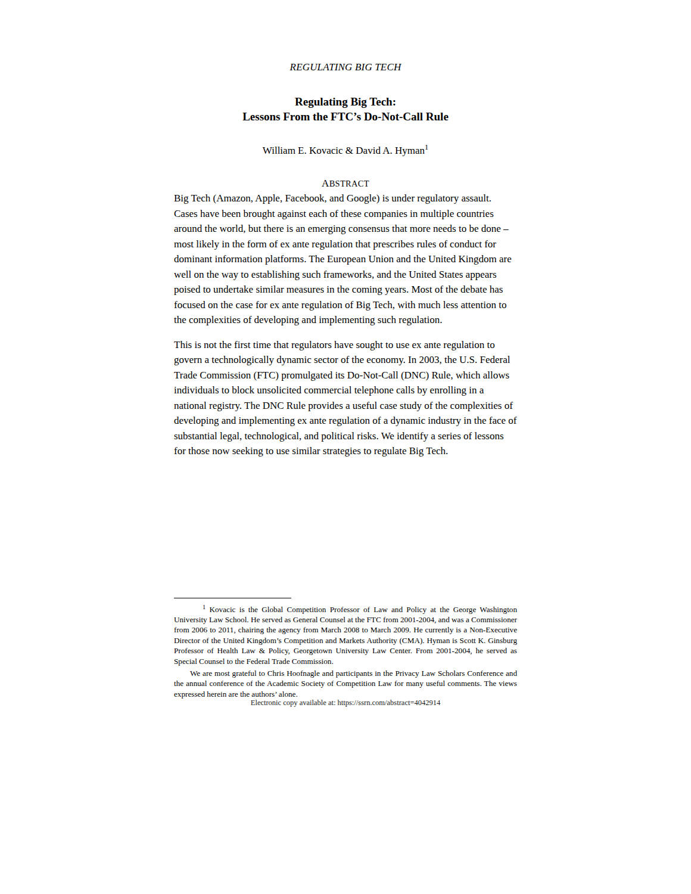REGULATING BIG TECH
Regulating Big Tech:
Lessons From the FTC’s Do-Not-Call Rule
William E. Kovacic & David A. Hyman1
ABSTRACT
Big Tech (Amazon, Apple, Facebook, and Google) is under regulatory assault. Cases have been brought against each of these companies in multiple countries around the world, but there is an emerging consensus that more needs to be done – most likely in the form of ex ante regulation that prescribes rules of conduct for dominant information platforms. The European Union and the United Kingdom are well on the way to establishing such frameworks, and the United States appears poised to undertake similar measures in the coming years. Most of the debate has focused on the case for ex ante regulation of Big Tech, with much less attention to the complexities of developing and implementing such regulation.
This is not the first time that regulators have sought to use ex ante regulation to govern a technologically dynamic sector of the economy. In 2003, the U.S. Federal Trade Commission (FTC) promulgated its Do-Not-Call (DNC) Rule, which allows individuals to block unsolicited commercial telephone calls by enrolling in a national registry. The DNC Rule provides a useful case study of the complexities of developing and implementing ex ante regulation of a dynamic industry in the face of substantial legal, technological, and political risks. We identify a series of lessons for those now seeking to use similar strategies to regulate Big Tech.
1 Kovacic is the Global Competition Professor of Law and Policy at the George Washington University Law School. He served as General Counsel at the FTC from 2001-2004, and was a Commissioner from 2006 to 2011, chairing the agency from March 2008 to March 2009. He currently is a Non-Executive Director of the United Kingdom’s Competition and Markets Authority (CMA). Hyman is Scott K. Ginsburg Professor of Health Law & Policy, Georgetown University Law Center. From 2001-2004, he served as Special Counsel to the Federal Trade Commission.
We are most grateful to Chris Hoofnagle and participants in the Privacy Law Scholars Conference and the annual conference of the Academic Society of Competition Law for many useful comments. The views expressed herein are the authors’ alone.
Electronic copy available at: https://ssrn.com/abstract=4042914